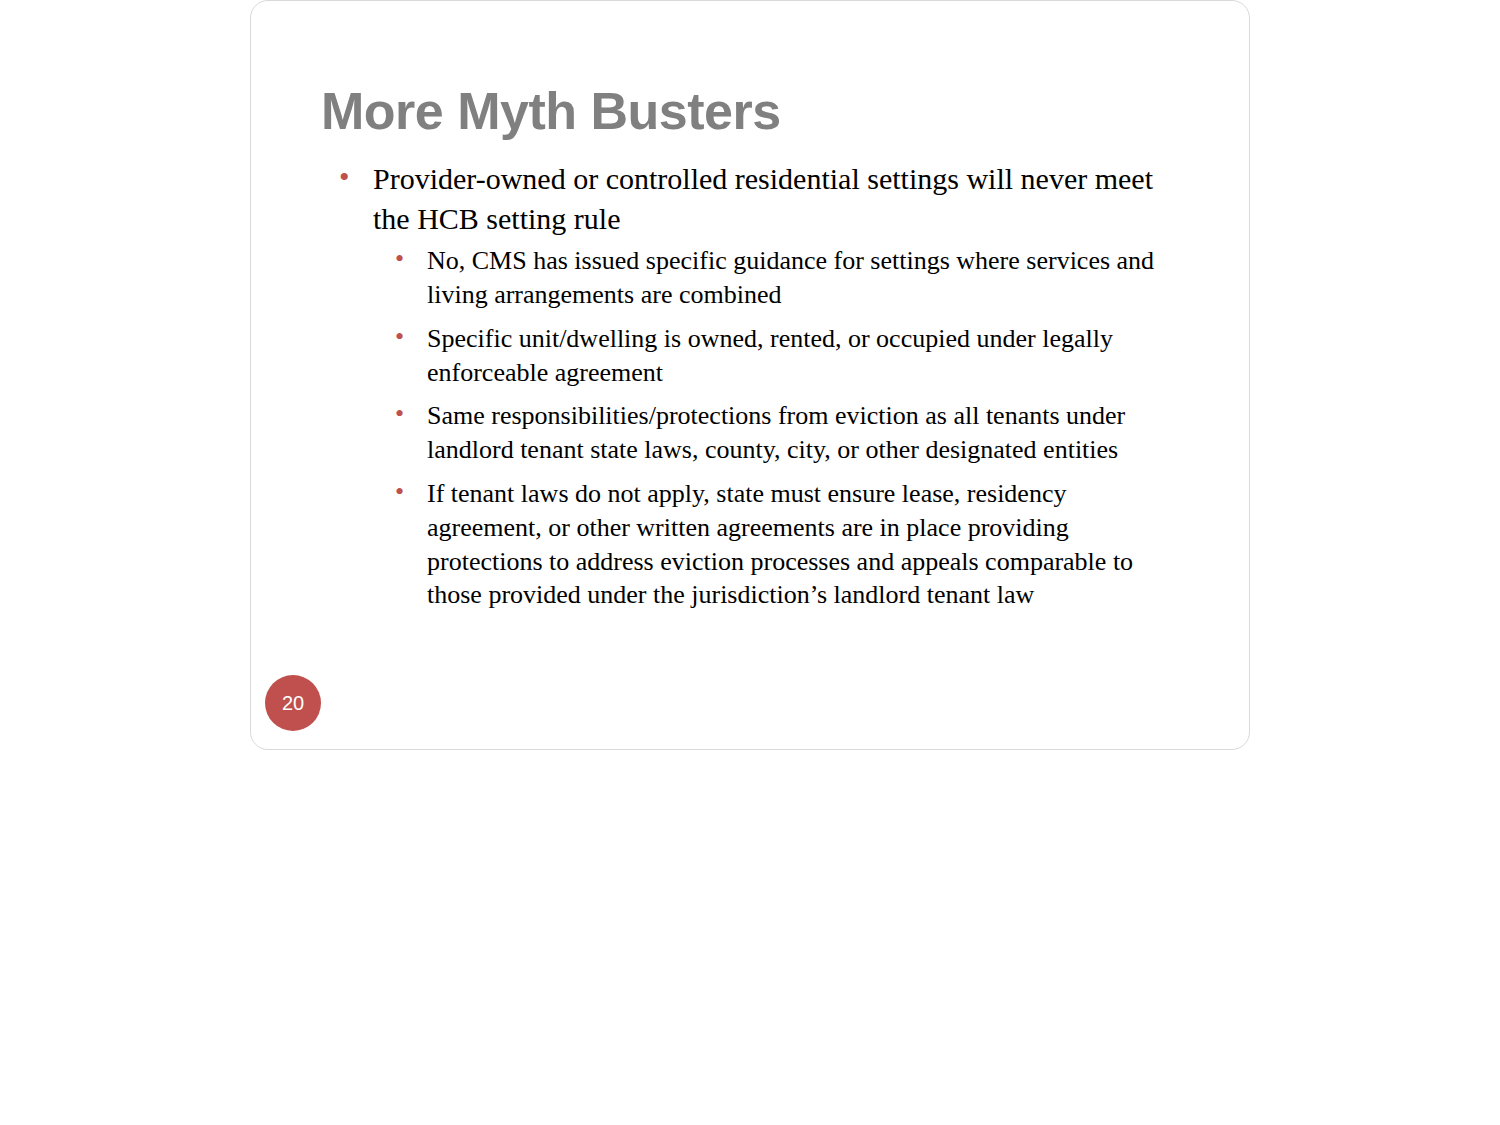More Myth Busters
Provider-owned or controlled residential settings will never meet the HCB setting rule
No, CMS has issued specific guidance for settings where services and living arrangements are combined
Specific unit/dwelling is owned, rented, or occupied under legally enforceable agreement
Same responsibilities/protections from eviction as all tenants under landlord tenant state laws, county, city, or other designated entities
If tenant laws do not apply, state must ensure lease, residency agreement, or other written agreements are in place providing protections to address eviction processes and appeals comparable to those provided under the jurisdiction’s landlord tenant law
20